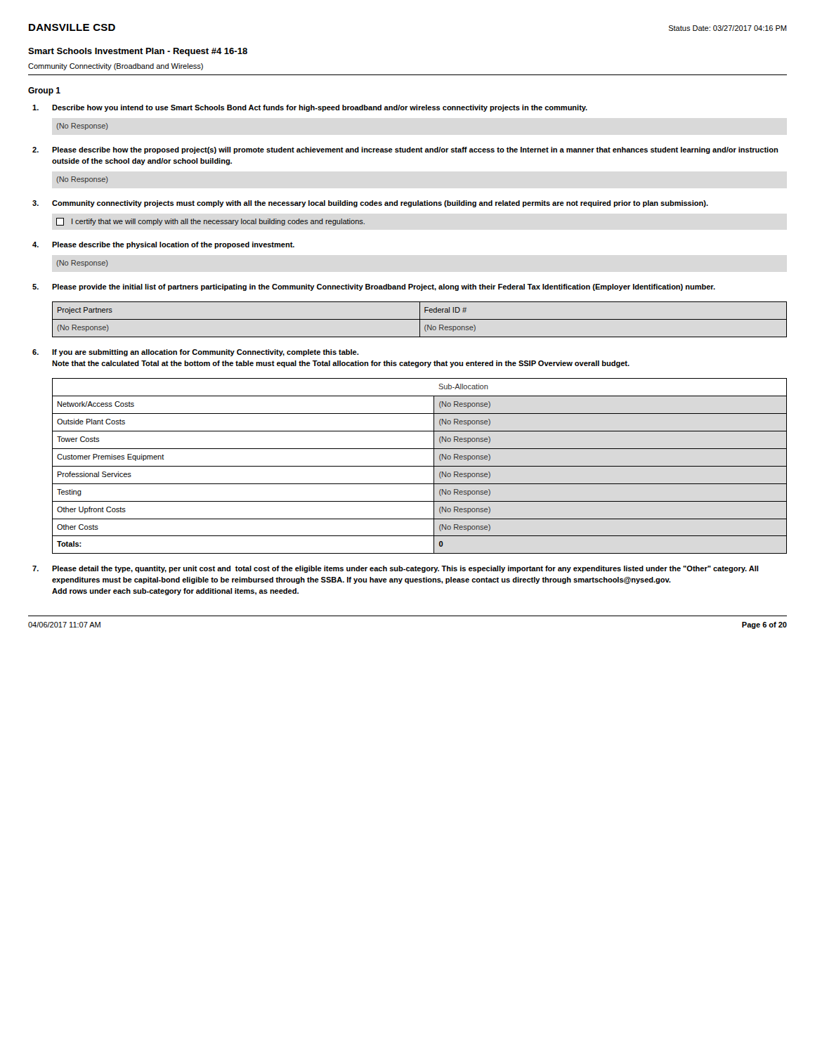DANSVILLE CSD
Status Date: 03/27/2017 04:16 PM
Smart Schools Investment Plan - Request #4 16-18
Community Connectivity (Broadband and Wireless)
Group 1
Describe how you intend to use Smart Schools Bond Act funds for high-speed broadband and/or wireless connectivity projects in the community.
(No Response)
Please describe how the proposed project(s) will promote student achievement and increase student and/or staff access to the Internet in a manner that enhances student learning and/or instruction outside of the school day and/or school building.
(No Response)
Community connectivity projects must comply with all the necessary local building codes and regulations (building and related permits are not required prior to plan submission).
I certify that we will comply with all the necessary local building codes and regulations.
Please describe the physical location of the proposed investment.
(No Response)
Please provide the initial list of partners participating in the Community Connectivity Broadband Project, along with their Federal Tax Identification (Employer Identification) number.
| Project Partners | Federal ID # |
| --- | --- |
| (No Response) | (No Response) |
If you are submitting an allocation for Community Connectivity, complete this table.
Note that the calculated Total at the bottom of the table must equal the Total allocation for this category that you entered in the SSIP Overview overall budget.
| | Sub-Allocation |
| Network/Access Costs | (No Response) |
| Outside Plant Costs | (No Response) |
| Tower Costs | (No Response) |
| Customer Premises Equipment | (No Response) |
| Professional Services | (No Response) |
| Testing | (No Response) |
| Other Upfront Costs | (No Response) |
| Other Costs | (No Response) |
| Totals: | 0 |
Please detail the type, quantity, per unit cost and total cost of the eligible items under each sub-category. This is especially important for any expenditures listed under the "Other" category. All expenditures must be capital-bond eligible to be reimbursed through the SSBA. If you have any questions, please contact us directly through smartschools@nysed.gov.
Add rows under each sub-category for additional items, as needed.
04/06/2017 11:07 AM
Page 6 of 20